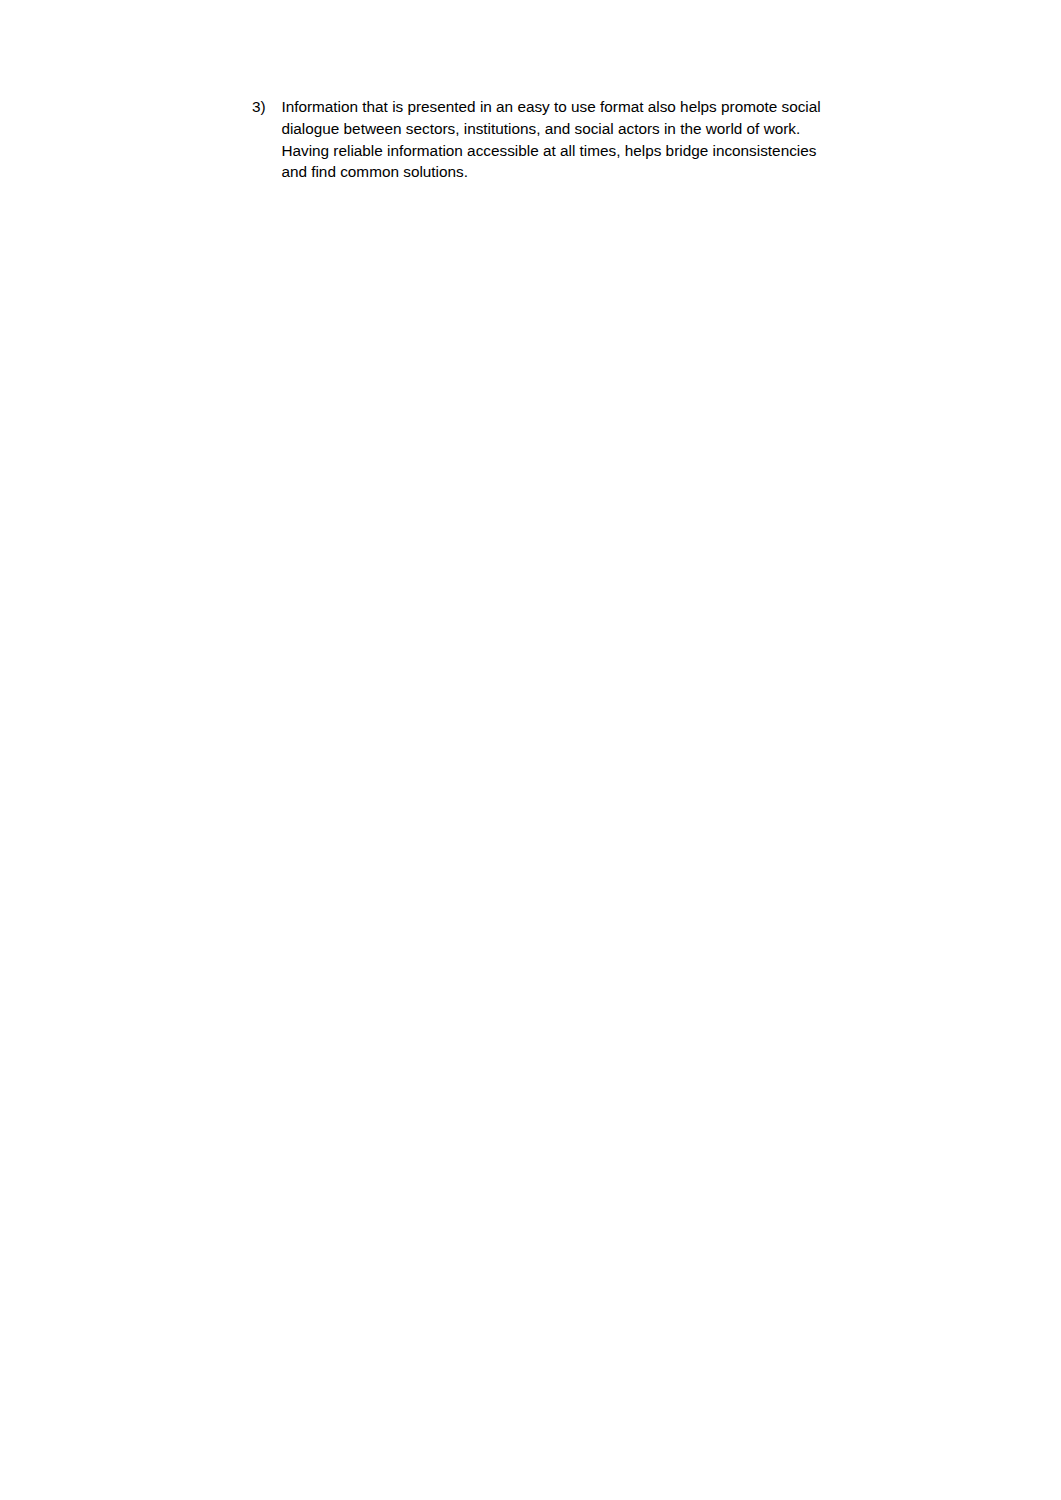Information that is presented in an easy to use format also helps promote social dialogue between sectors, institutions, and social actors in the world of work. Having reliable information accessible at all times, helps bridge inconsistencies and find common solutions.